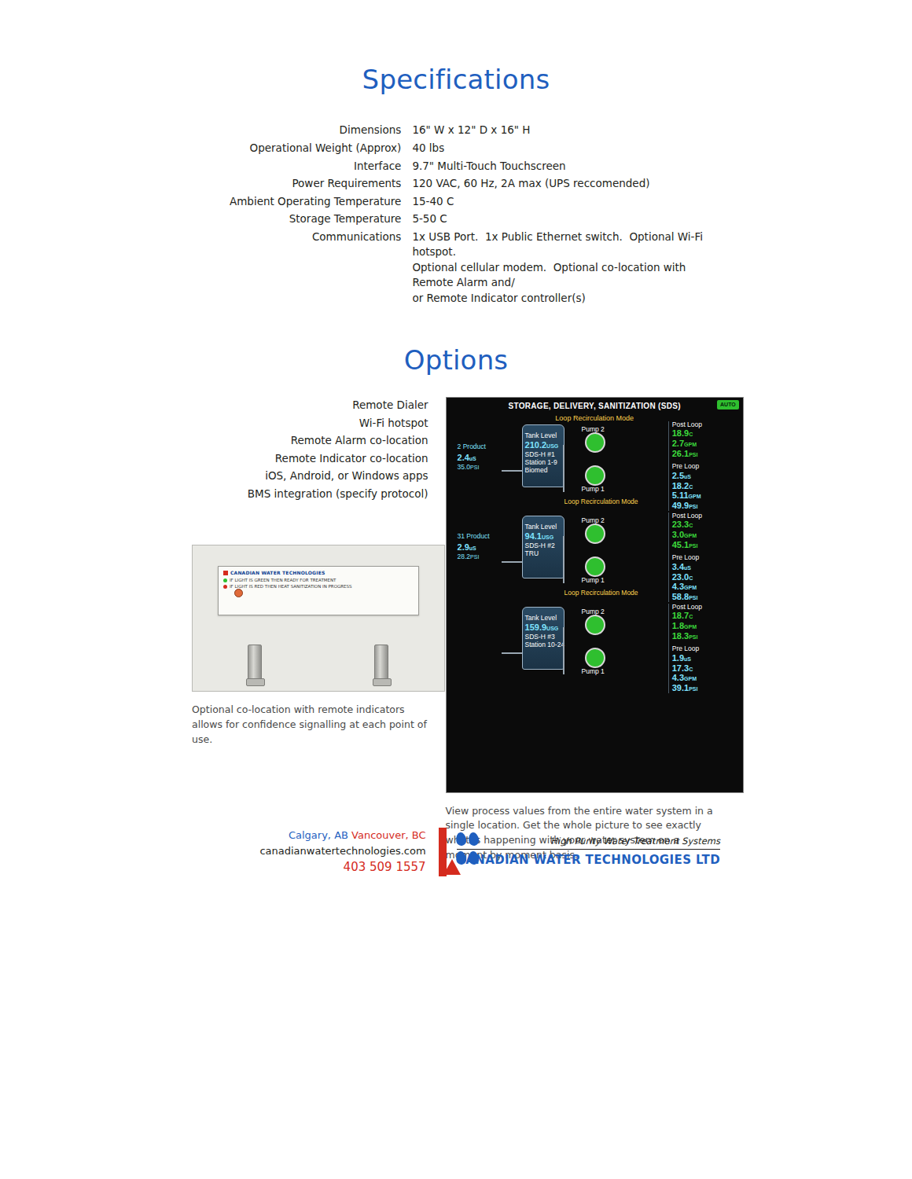Specifications
| Dimensions | 16" W x 12" D x 16" H |
| Operational Weight (Approx) | 40 lbs |
| Interface | 9.7" Multi-Touch Touchscreen |
| Power Requirements | 120 VAC, 60 Hz, 2A max (UPS reccomended) |
| Ambient Operating Temperature | 15-40 C |
| Storage Temperature | 5-50 C |
| Communications | 1x USB Port. 1x Public Ethernet switch. Optional Wi-Fi hotspot. Optional cellular modem. Optional co-location with Remote Alarm and/ or Remote Indicator controller(s) |
Options
Remote Dialer
Wi-Fi hotspot
Remote Alarm co-location
Remote Indicator co-location
iOS, Android, or Windows apps
BMS integration (specify protocol)
CANADIAN WATER TECHNOLOGIES
IF LIGHT IS GREEN THEN READY FOR TREATMENT IF LIGHT IS RED THEN HEAT SANITIZATION IN PROGRESS
Optional co-location with remote indicators allows for confidence signalling at each point of use.
AUTO
STORAGE, DELIVERY, SANITIZATION (SDS)
Loop Recirculation Mode
Tank Level
210.2USG
SDS-H #1
Station 1-9
Biomed
2 Product
2.4uS
35.0PSI
Pump 2
Pump 1
Post Loop
18.9C
2.7GPM
26.1PSI
Pre Loop
2.5uS
18.2C
5.11GPM
49.9PSI
Loop Recirculation Mode
Tank Level
94.1USG
SDS-H #2
TRU
31 Product
2.9uS
28.2PSI
Pump 2
Pump 1
Post Loop
23.3C
3.0GPM
45.1PSI
Pre Loop
3.4uS
23.0C
4.3GPM
58.8PSI
Loop Recirculation Mode
Tank Level
159.9USG
SDS-H #3
Station 10-24
Pump 2
Pump 1
Post Loop
18.7C
1.8GPM
18.3PSI
Pre Loop
1.9uS
17.3C
4.3GPM
39.1PSI
View process values from the entire water system in a single location. Get the whole picture to see exactly what is happening with your water system on a moment by moment basis.
Calgary, AB Vancouver, BC
canadianwatertechnologies.com
403 509 1557
High Purity Water Treatment Systems
CANADIAN WATER TECHNOLOGIES LTD